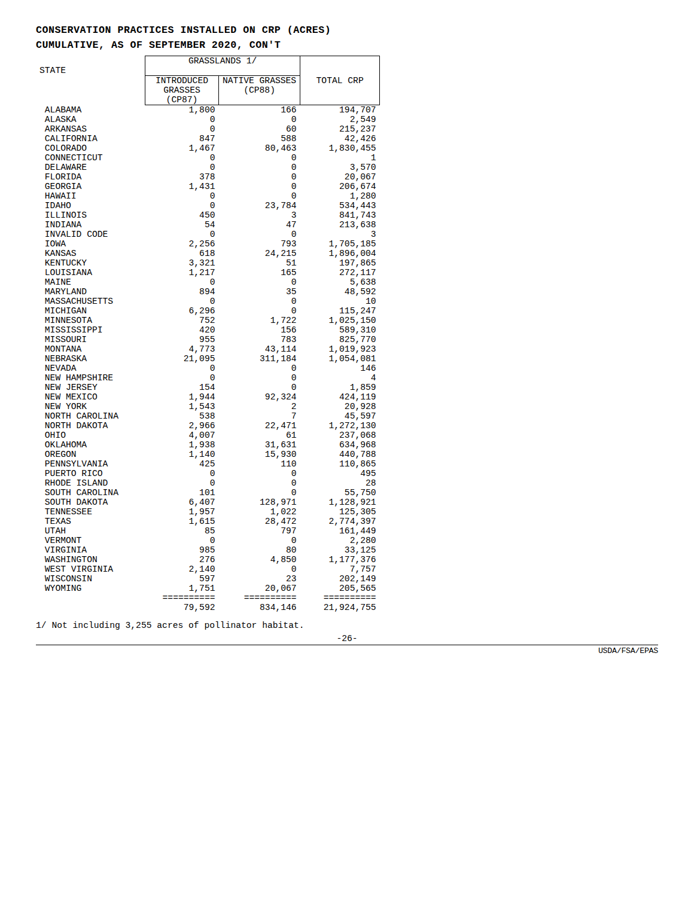CONSERVATION PRACTICES INSTALLED ON CRP (ACRES)
CUMULATIVE, AS OF SEPTEMBER 2020, CON'T
| | GRASSLANDS 1/ | |
| STATE | | |
| | INTRODUCED | NATIVE GRASSES | TOTAL CRP |
| | GRASSES | (CP88) | |
| | (CP87) | | |
| ALABAMA | 1,800 | 166 | 194,707 |
| ALASKA | 0 | 0 | 2,549 |
| ARKANSAS | 0 | 60 | 215,237 |
| CALIFORNIA | 847 | 588 | 42,426 |
| COLORADO | 1,467 | 80,463 | 1,830,455 |
| CONNECTICUT | 0 | 0 | 1 |
| DELAWARE | 0 | 0 | 3,570 |
| FLORIDA | 378 | 0 | 20,067 |
| GEORGIA | 1,431 | 0 | 206,674 |
| HAWAII | 0 | 0 | 1,280 |
| IDAHO | 0 | 23,784 | 534,443 |
| ILLINOIS | 450 | 3 | 841,743 |
| INDIANA | 54 | 47 | 213,638 |
| INVALID CODE | 0 | 0 | 3 |
| IOWA | 2,256 | 793 | 1,705,185 |
| KANSAS | 618 | 24,215 | 1,896,004 |
| KENTUCKY | 3,321 | 51 | 197,865 |
| LOUISIANA | 1,217 | 165 | 272,117 |
| MAINE | 0 | 0 | 5,638 |
| MARYLAND | 894 | 35 | 48,592 |
| MASSACHUSETTS | 0 | 0 | 10 |
| MICHIGAN | 6,296 | 0 | 115,247 |
| MINNESOTA | 752 | 1,722 | 1,025,150 |
| MISSISSIPPI | 420 | 156 | 589,310 |
| MISSOURI | 955 | 783 | 825,770 |
| MONTANA | 4,773 | 43,114 | 1,019,923 |
| NEBRASKA | 21,095 | 311,184 | 1,054,081 |
| NEVADA | 0 | 0 | 146 |
| NEW HAMPSHIRE | 0 | 0 | 4 |
| NEW JERSEY | 154 | 0 | 1,859 |
| NEW MEXICO | 1,944 | 92,324 | 424,119 |
| NEW YORK | 1,543 | 2 | 20,928 |
| NORTH CAROLINA | 538 | 7 | 45,597 |
| NORTH DAKOTA | 2,966 | 22,471 | 1,272,130 |
| OHIO | 4,007 | 61 | 237,068 |
| OKLAHOMA | 1,938 | 31,631 | 634,968 |
| OREGON | 1,140 | 15,930 | 440,788 |
| PENNSYLVANIA | 425 | 110 | 110,865 |
| PUERTO RICO | 0 | 0 | 495 |
| RHODE ISLAND | 0 | 0 | 28 |
| SOUTH CAROLINA | 101 | 0 | 55,750 |
| SOUTH DAKOTA | 6,407 | 128,971 | 1,128,921 |
| TENNESSEE | 1,957 | 1,022 | 125,305 |
| TEXAS | 1,615 | 28,472 | 2,774,397 |
| UTAH | 85 | 797 | 161,449 |
| VERMONT | 0 | 0 | 2,280 |
| VIRGINIA | 985 | 80 | 33,125 |
| WASHINGTON | 276 | 4,850 | 1,177,376 |
| WEST VIRGINIA | 2,140 | 0 | 7,757 |
| WISCONSIN | 597 | 23 | 202,149 |
| WYOMING | 1,751 | 20,067 | 205,565 |
| | ========== | ========== | ========== |
| | 79,592 | 834,146 | 21,924,755 |
1/ Not including 3,255 acres of pollinator habitat.
-26-
USDA/FSA/EPAS